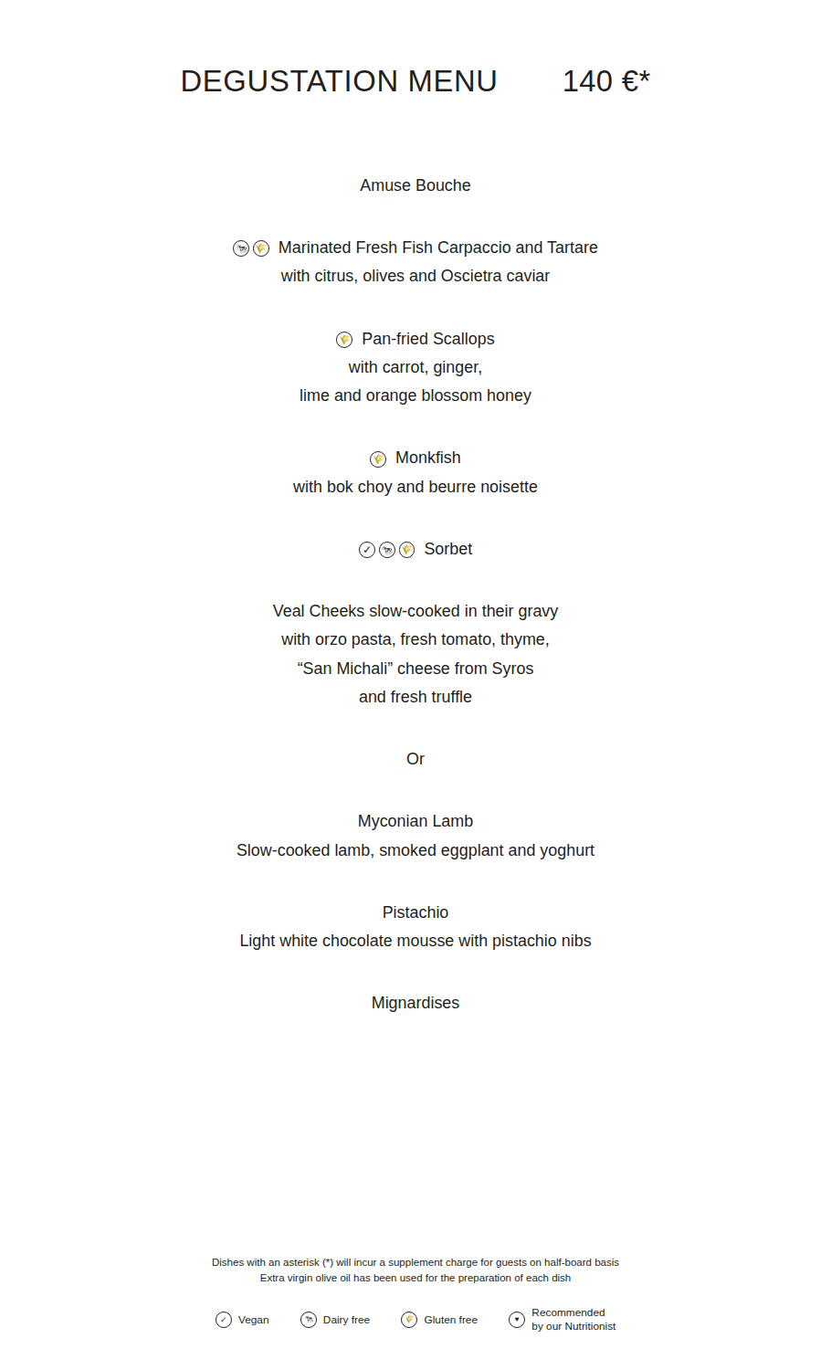Degustation Menu
140 €*
Amuse Bouche
Marinated Fresh Fish Carpaccio and Tartare
with citrus, olives and Oscietra caviar
Pan-fried Scallops
with carrot, ginger,
lime and orange blossom honey
Monkfish
with bok choy and beurre noisette
Sorbet
Veal Cheeks slow-cooked in their gravy
with orzo pasta, fresh tomato, thyme,
“San Michali” cheese from Syros
and fresh truffle
Or
Myconian Lamb
Slow-cooked lamb, smoked eggplant and yoghurt
Pistachio
Light white chocolate mousse with pistachio nibs
Mignardises
Dishes with an asterisk (*) will incur a supplement charge for guests on half-board basis
Extra virgin olive oil has been used for the preparation of each dish
Vegan Dairy free Gluten free Recommended
by our Nutritionist